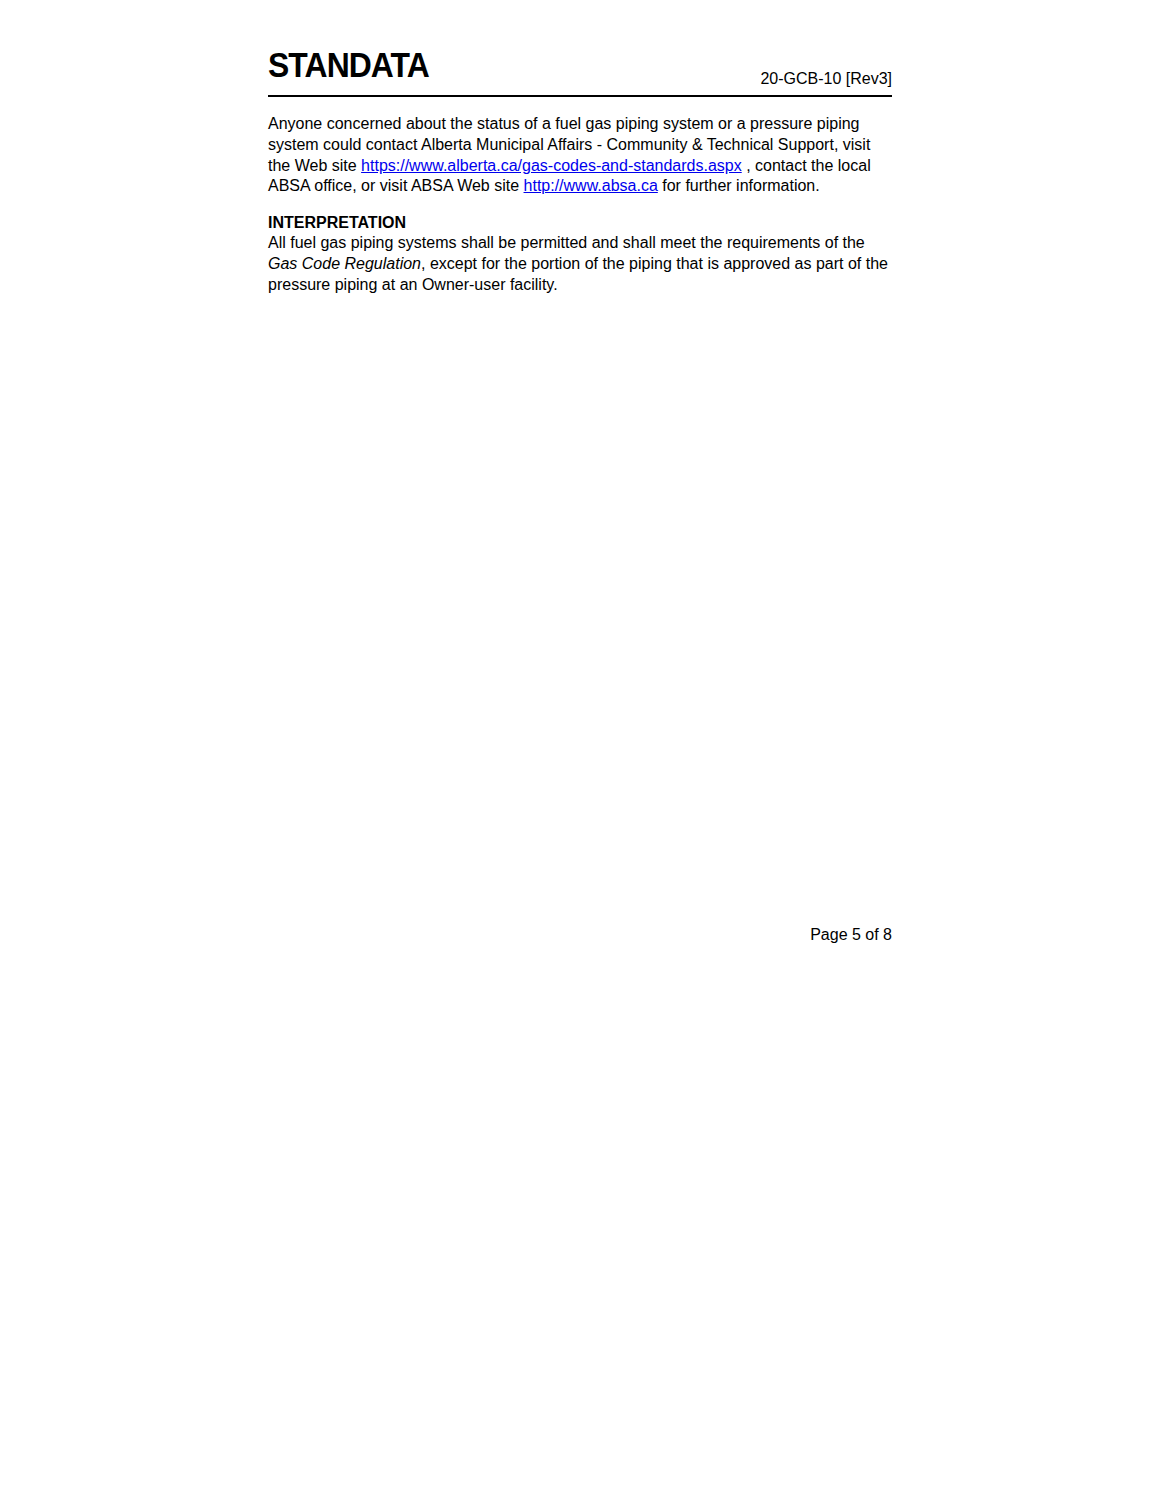STANDATA
20-GCB-10 [Rev3]
Anyone concerned about the status of a fuel gas piping system or a pressure piping system could contact Alberta Municipal Affairs - Community & Technical Support, visit the Web site https://www.alberta.ca/gas-codes-and-standards.aspx , contact the local ABSA office, or visit ABSA Web site http://www.absa.ca for further information.
INTERPRETATION
All fuel gas piping systems shall be permitted and shall meet the requirements of the Gas Code Regulation, except for the portion of the piping that is approved as part of the pressure piping at an Owner-user facility.
Page 5 of 8